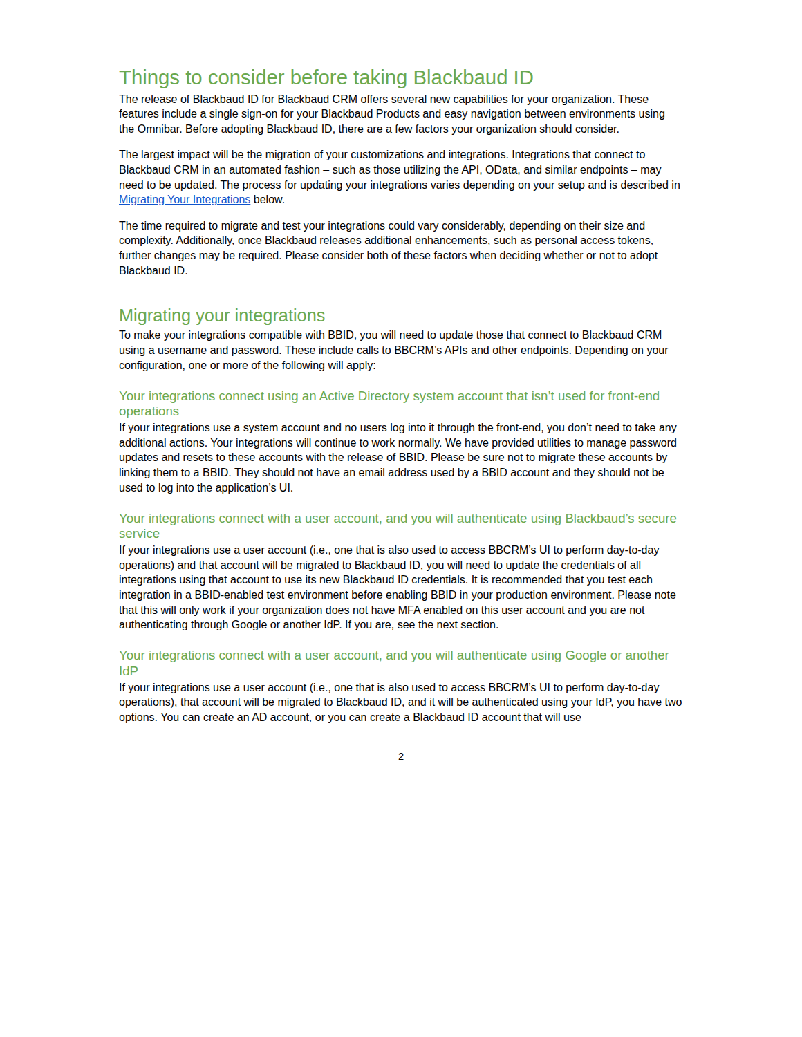Things to consider before taking Blackbaud ID
The release of Blackbaud ID for Blackbaud CRM offers several new capabilities for your organization. These features include a single sign-on for your Blackbaud Products and easy navigation between environments using the Omnibar. Before adopting Blackbaud ID, there are a few factors your organization should consider.
The largest impact will be the migration of your customizations and integrations. Integrations that connect to Blackbaud CRM in an automated fashion – such as those utilizing the API, OData, and similar endpoints – may need to be updated. The process for updating your integrations varies depending on your setup and is described in Migrating Your Integrations below.
The time required to migrate and test your integrations could vary considerably, depending on their size and complexity. Additionally, once Blackbaud releases additional enhancements, such as personal access tokens, further changes may be required. Please consider both of these factors when deciding whether or not to adopt Blackbaud ID.
Migrating your integrations
To make your integrations compatible with BBID, you will need to update those that connect to Blackbaud CRM using a username and password. These include calls to BBCRM’s APIs and other endpoints. Depending on your configuration, one or more of the following will apply:
Your integrations connect using an Active Directory system account that isn’t used for front-end operations
If your integrations use a system account and no users log into it through the front-end, you don’t need to take any additional actions. Your integrations will continue to work normally. We have provided utilities to manage password updates and resets to these accounts with the release of BBID. Please be sure not to migrate these accounts by linking them to a BBID. They should not have an email address used by a BBID account and they should not be used to log into the application’s UI.
Your integrations connect with a user account, and you will authenticate using Blackbaud’s secure service
If your integrations use a user account (i.e., one that is also used to access BBCRM’s UI to perform day-to-day operations) and that account will be migrated to Blackbaud ID, you will need to update the credentials of all integrations using that account to use its new Blackbaud ID credentials. It is recommended that you test each integration in a BBID-enabled test environment before enabling BBID in your production environment. Please note that this will only work if your organization does not have MFA enabled on this user account and you are not authenticating through Google or another IdP. If you are, see the next section.
Your integrations connect with a user account, and you will authenticate using Google or another IdP
If your integrations use a user account (i.e., one that is also used to access BBCRM’s UI to perform day-to-day operations), that account will be migrated to Blackbaud ID, and it will be authenticated using your IdP, you have two options. You can create an AD account, or you can create a Blackbaud ID account that will use
2